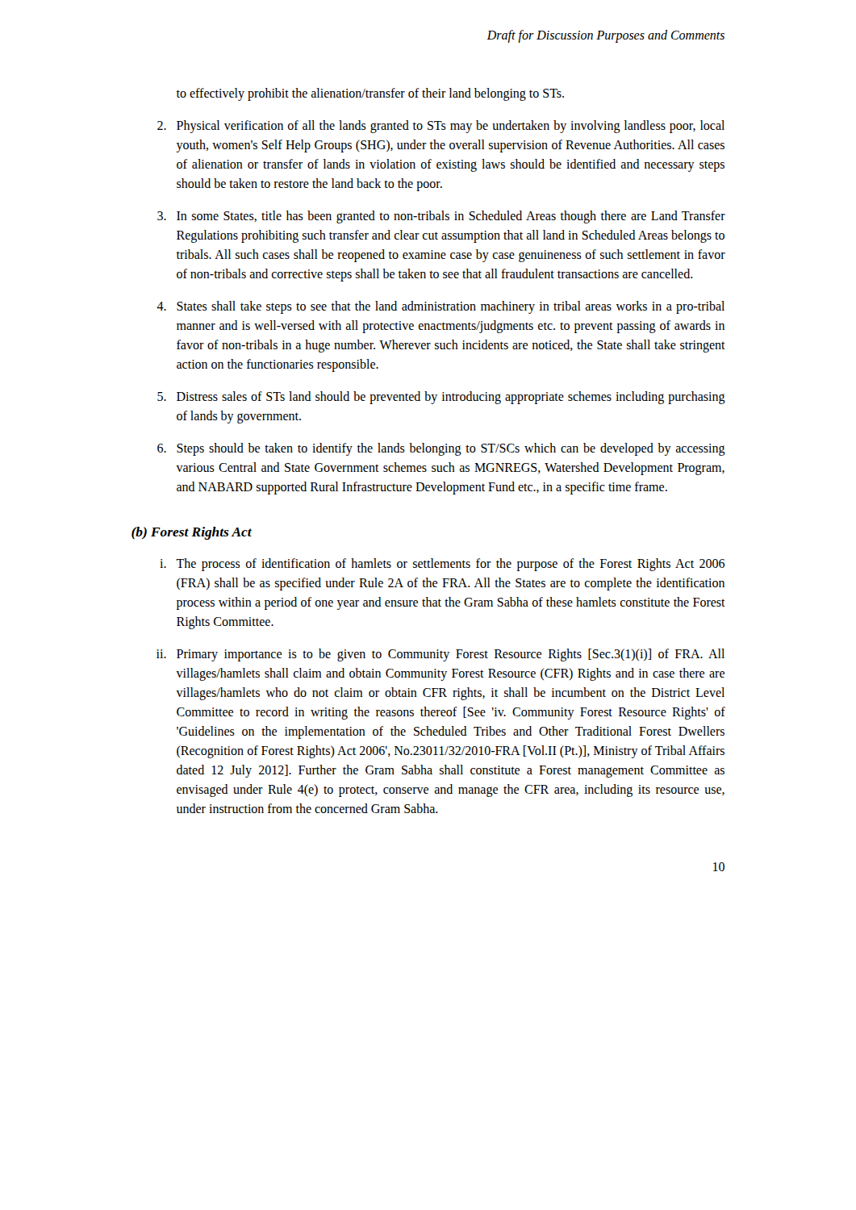Draft for Discussion Purposes and Comments
to effectively prohibit the alienation/transfer of their land belonging to STs.
Physical verification of all the lands granted to STs may be undertaken by involving landless poor, local youth, women's Self Help Groups (SHG), under the overall supervision of Revenue Authorities. All cases of alienation or transfer of lands in violation of existing laws should be identified and necessary steps should be taken to restore the land back to the poor.
In some States, title has been granted to non-tribals in Scheduled Areas though there are Land Transfer Regulations prohibiting such transfer and clear cut assumption that all land in Scheduled Areas belongs to tribals. All such cases shall be reopened to examine case by case genuineness of such settlement in favor of non-tribals and corrective steps shall be taken to see that all fraudulent transactions are cancelled.
States shall take steps to see that the land administration machinery in tribal areas works in a pro-tribal manner and is well-versed with all protective enactments/judgments etc. to prevent passing of awards in favor of non-tribals in a huge number. Wherever such incidents are noticed, the State shall take stringent action on the functionaries responsible.
Distress sales of STs land should be prevented by introducing appropriate schemes including purchasing of lands by government.
Steps should be taken to identify the lands belonging to ST/SCs which can be developed by accessing various Central and State Government schemes such as MGNREGS, Watershed Development Program, and NABARD supported Rural Infrastructure Development Fund etc., in a specific time frame.
(b) Forest Rights Act
The process of identification of hamlets or settlements for the purpose of the Forest Rights Act 2006 (FRA) shall be as specified under Rule 2A of the FRA. All the States are to complete the identification process within a period of one year and ensure that the Gram Sabha of these hamlets constitute the Forest Rights Committee.
Primary importance is to be given to Community Forest Resource Rights [Sec.3(1)(i)] of FRA. All villages/hamlets shall claim and obtain Community Forest Resource (CFR) Rights and in case there are villages/hamlets who do not claim or obtain CFR rights, it shall be incumbent on the District Level Committee to record in writing the reasons thereof [See 'iv. Community Forest Resource Rights' of 'Guidelines on the implementation of the Scheduled Tribes and Other Traditional Forest Dwellers (Recognition of Forest Rights) Act 2006', No.23011/32/2010-FRA [Vol.II (Pt.)], Ministry of Tribal Affairs dated 12 July 2012]. Further the Gram Sabha shall constitute a Forest management Committee as envisaged under Rule 4(e) to protect, conserve and manage the CFR area, including its resource use, under instruction from the concerned Gram Sabha.
10